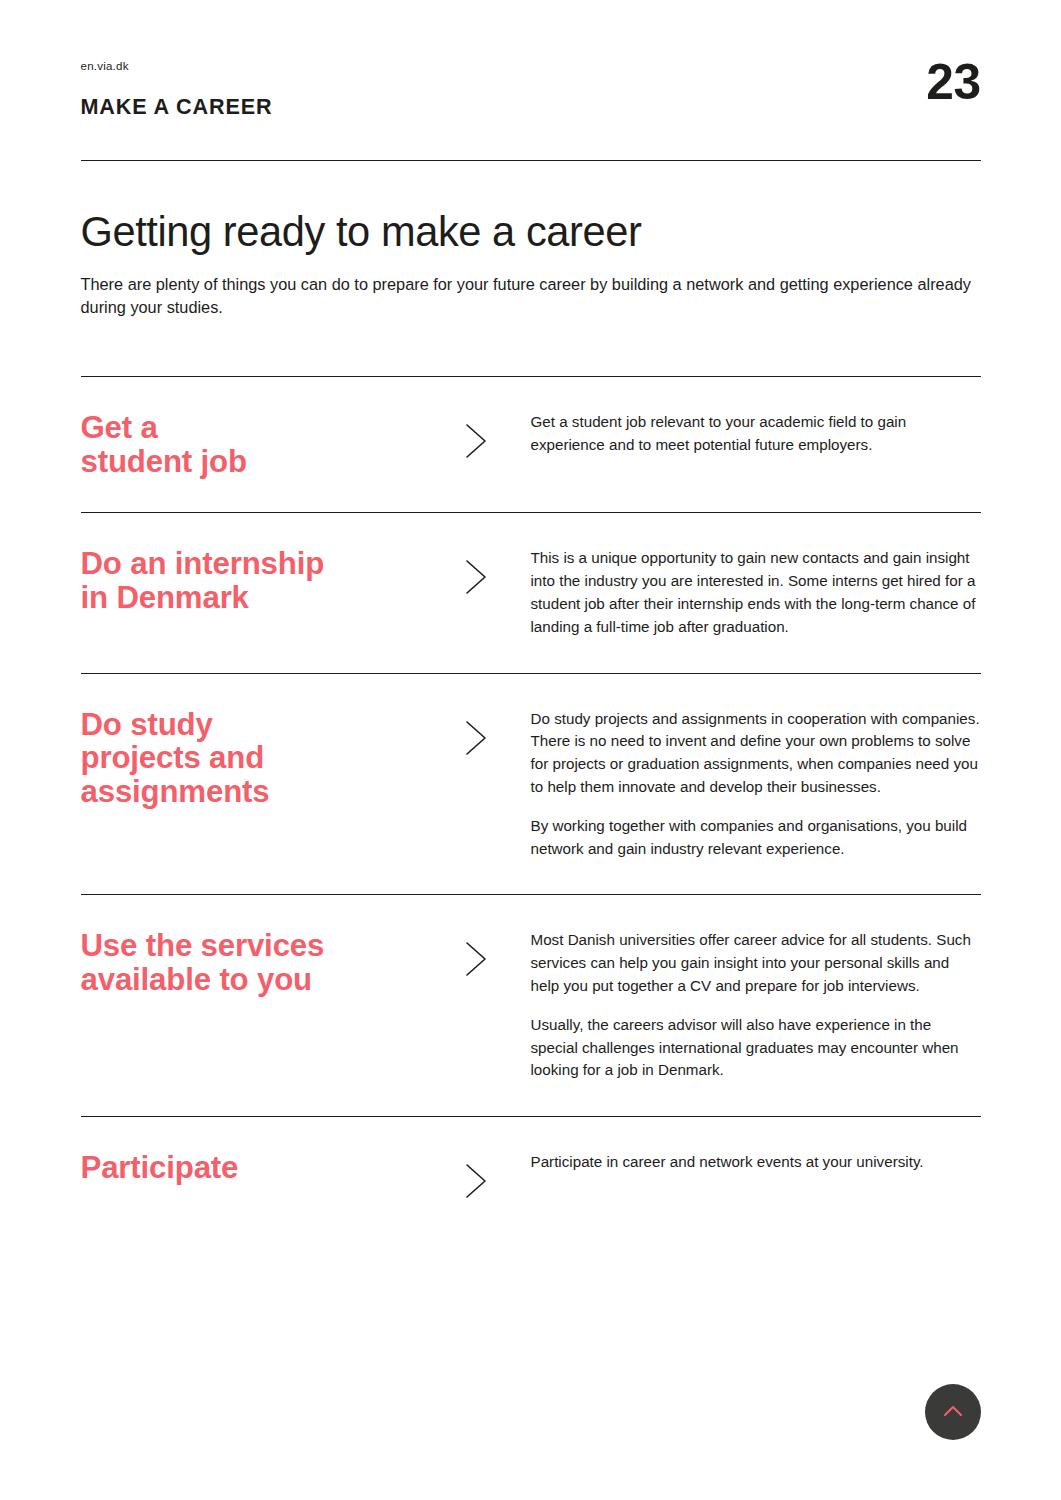en.via.dk
Make a career
23
Getting ready to make a career
There are plenty of things you can do to prepare for your future career by building a network and getting experience already during your studies.
Get a
student job
Get a student job relevant to your academic field to gain experience and to meet potential future employers.
Do an internship
in Denmark
This is a unique opportunity to gain new contacts and gain insight into the industry you are interested in. Some interns get hired for a student job after their internship ends with the long-term chance of landing a full-time job after graduation.
Do study
projects and
assignments
Do study projects and assignments in cooperation with companies. There is no need to invent and define your own problems to solve for projects or graduation assignments, when companies need you to help them innovate and develop their businesses.
By working together with companies and organisations, you build network and gain industry relevant experience.
Use the services
available to you
Most Danish universities offer career advice for all students. Such services can help you gain insight into your personal skills and help you put together a CV and prepare for job interviews.
Usually, the careers advisor will also have experience in the special challenges international graduates may encounter when looking for a job in Denmark.
Participate
Participate in career and network events at your university.